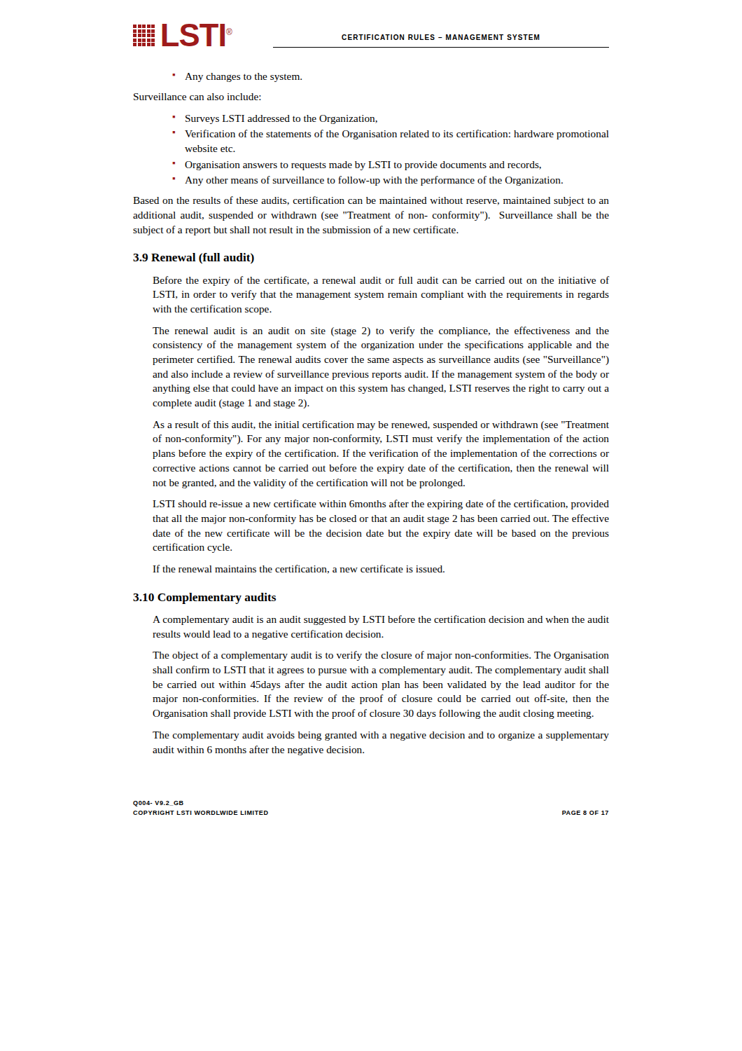LSTI®
Certification rules – Management system
Any changes to the system.
Surveillance can also include:
Surveys LSTI addressed to the Organization,
Verification of the statements of the Organisation related to its certification: hardware promotional website etc.
Organisation answers to requests made by LSTI to provide documents and records,
Any other means of surveillance to follow-up with the performance of the Organization.
Based on the results of these audits, certification can be maintained without reserve, maintained subject to an additional audit, suspended or withdrawn (see "Treatment of non- conformity"). Surveillance shall be the subject of a report but shall not result in the submission of a new certificate.
3.9 Renewal (full audit)
Before the expiry of the certificate, a renewal audit or full audit can be carried out on the initiative of LSTI, in order to verify that the management system remain compliant with the requirements in regards with the certification scope.
The renewal audit is an audit on site (stage 2) to verify the compliance, the effectiveness and the consistency of the management system of the organization under the specifications applicable and the perimeter certified. The renewal audits cover the same aspects as surveillance audits (see "Surveillance") and also include a review of surveillance previous reports audit. If the management system of the body or anything else that could have an impact on this system has changed, LSTI reserves the right to carry out a complete audit (stage 1 and stage 2).
As a result of this audit, the initial certification may be renewed, suspended or withdrawn (see "Treatment of non-conformity"). For any major non-conformity, LSTI must verify the implementation of the action plans before the expiry of the certification. If the verification of the implementation of the corrections or corrective actions cannot be carried out before the expiry date of the certification, then the renewal will not be granted, and the validity of the certification will not be prolonged.
LSTI should re-issue a new certificate within 6months after the expiring date of the certification, provided that all the major non-conformity has be closed or that an audit stage 2 has been carried out. The effective date of the new certificate will be the decision date but the expiry date will be based on the previous certification cycle.
If the renewal maintains the certification, a new certificate is issued.
3.10 Complementary audits
A complementary audit is an audit suggested by LSTI before the certification decision and when the audit results would lead to a negative certification decision.
The object of a complementary audit is to verify the closure of major non-conformities. The Organisation shall confirm to LSTI that it agrees to pursue with a complementary audit. The complementary audit shall be carried out within 45days after the audit action plan has been validated by the lead auditor for the major non-conformities. If the review of the proof of closure could be carried out off-site, then the Organisation shall provide LSTI with the proof of closure 30 days following the audit closing meeting.
The complementary audit avoids being granted with a negative decision and to organize a supplementary audit within 6 months after the negative decision.
Q004- V9.2_GB
Copyright LSTI Wordlwide Limited Page 8 of 17